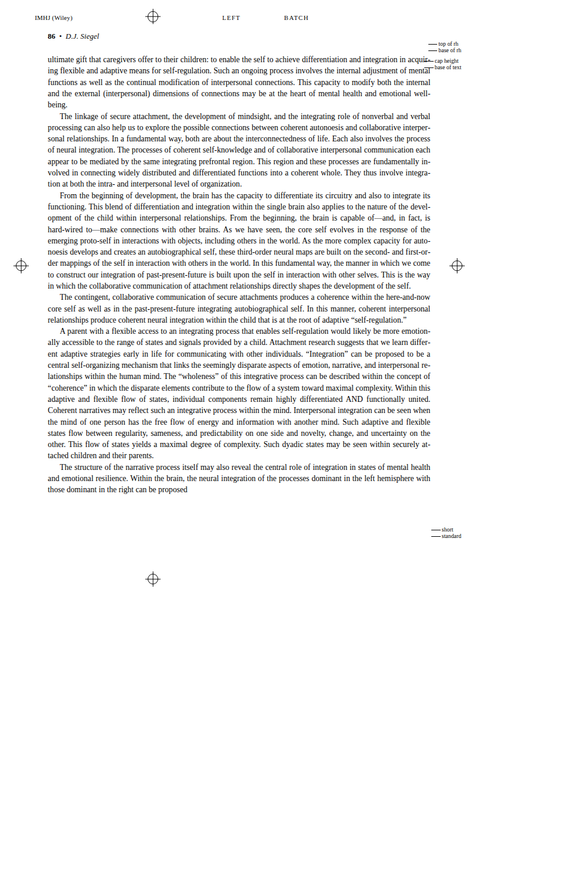IMHJ (Wiley) LEFT BATCH
top of rh
base of rh
cap height
base of text
short
standard
86•D.J. Siegel
ultimate gift that caregivers offer to their children: to enable the self to achieve differentiation and integration in acquiring flexible and adaptive means for self-regulation. Such an ongoing process involves the internal adjustment of mental functions as well as the continual modification of interpersonal connections. This capacity to modify both the internal and the external (interpersonal) dimensions of connections may be at the heart of mental health and emotional well-being.
The linkage of secure attachment, the development of mindsight, and the integrating role of nonverbal and verbal processing can also help us to explore the possible connections between coherent autonoesis and collaborative interpersonal relationships. In a fundamental way, both are about the interconnectedness of life. Each also involves the process of neural integration. The processes of coherent self-knowledge and of collaborative interpersonal communication each appear to be mediated by the same integrating prefrontal region. This region and these processes are fundamentally involved in connecting widely distributed and differentiated functions into a coherent whole. They thus involve integration at both the intra- and interpersonal level of organization.
From the beginning of development, the brain has the capacity to differentiate its circuitry and also to integrate its functioning. This blend of differentiation and integration within the single brain also applies to the nature of the development of the child within interpersonal relationships. From the beginning, the brain is capable of—and, in fact, is hard-wired to—make connections with other brains. As we have seen, the core self evolves in the response of the emerging proto-self in interactions with objects, including others in the world. As the more complex capacity for autonoesis develops and creates an autobiographical self, these third-order neural maps are built on the second- and first-order mappings of the self in interaction with others in the world. In this fundamental way, the manner in which we come to construct our integration of past-present-future is built upon the self in interaction with other selves. This is the way in which the collaborative communication of attachment relationships directly shapes the development of the self.
The contingent, collaborative communication of secure attachments produces a coherence within the here-and-now core self as well as in the past-present-future integrating autobiographical self. In this manner, coherent interpersonal relationships produce coherent neural integration within the child that is at the root of adaptive “self-regulation.”
A parent with a flexible access to an integrating process that enables self-regulation would likely be more emotionally accessible to the range of states and signals provided by a child. Attachment research suggests that we learn different adaptive strategies early in life for communicating with other individuals. “Integration” can be proposed to be a central self-organizing mechanism that links the seemingly disparate aspects of emotion, narrative, and interpersonal relationships within the human mind. The “wholeness” of this integrative process can be described within the concept of “coherence” in which the disparate elements contribute to the flow of a system toward maximal complexity. Within this adaptive and flexible flow of states, individual components remain highly differentiated AND functionally united. Coherent narratives may reflect such an integrative process within the mind. Interpersonal integration can be seen when the mind of one person has the free flow of energy and information with another mind. Such adaptive and flexible states flow between regularity, sameness, and predictability on one side and novelty, change, and uncertainty on the other. This flow of states yields a maximal degree of complexity. Such dyadic states may be seen within securely attached children and their parents.
The structure of the narrative process itself may also reveal the central role of integration in states of mental health and emotional resilience. Within the brain, the neural integration of the processes dominant in the left hemisphere with those dominant in the right can be proposed